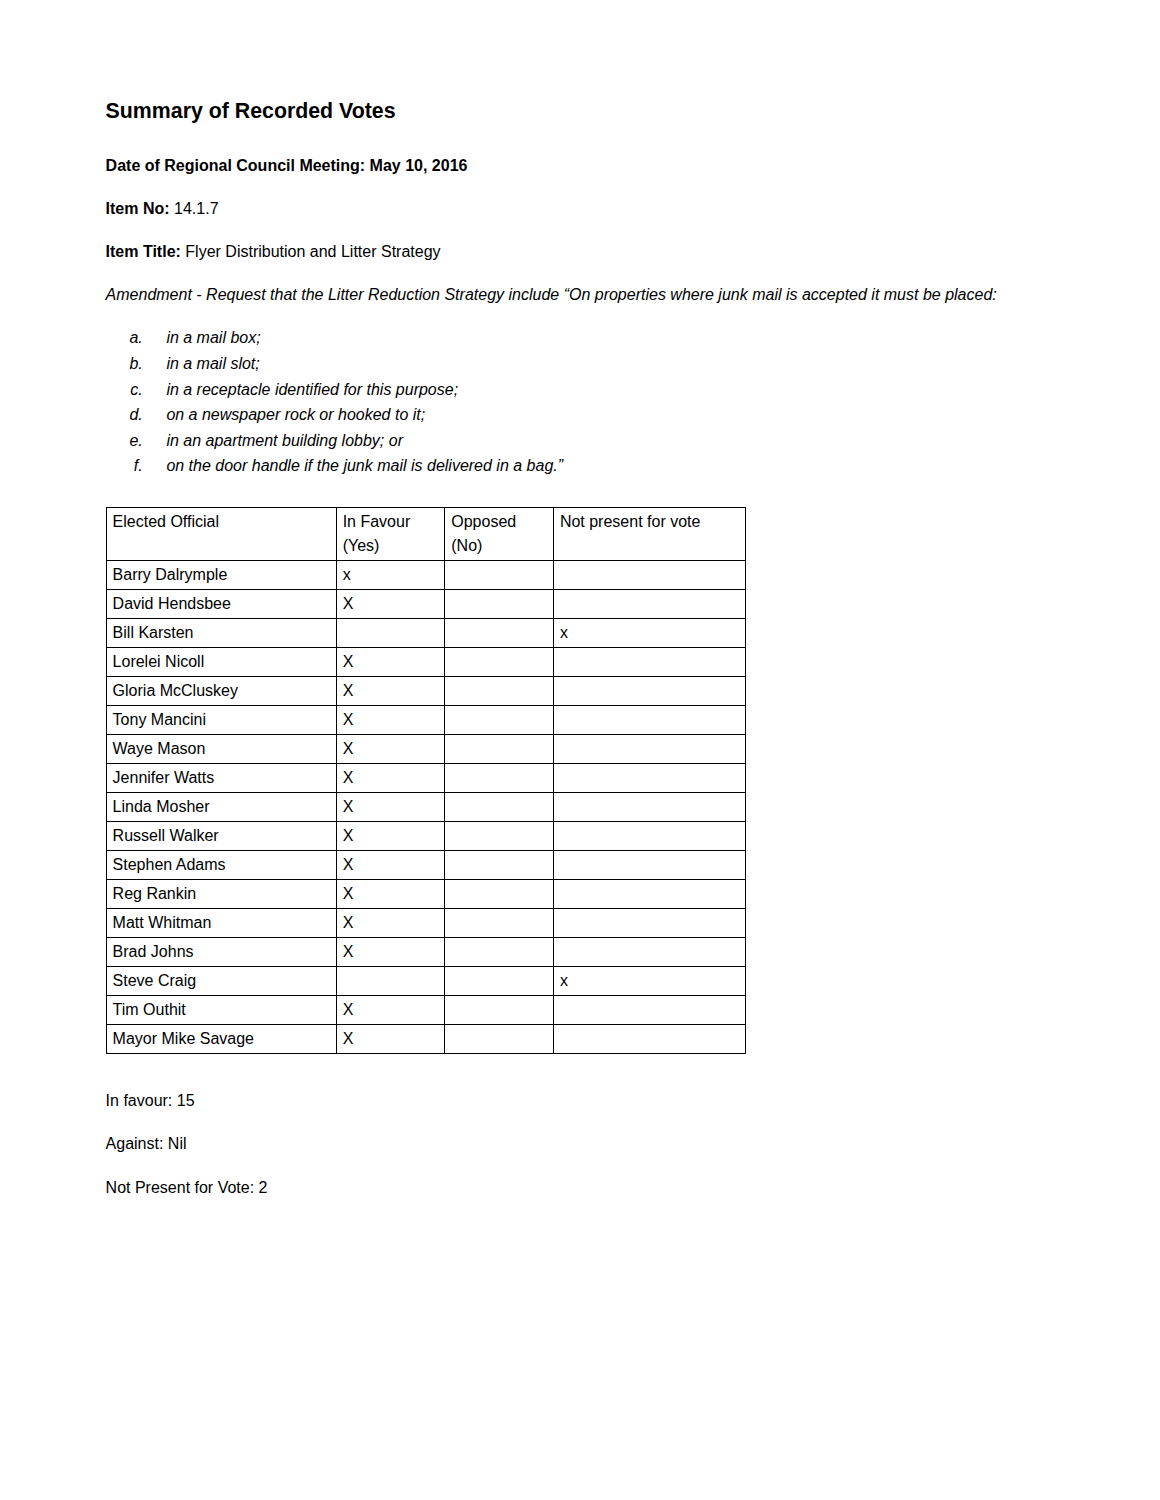Summary of Recorded Votes
Date of Regional Council Meeting: May 10, 2016
Item No: 14.1.7
Item Title: Flyer Distribution and Litter Strategy
Amendment - Request that the Litter Reduction Strategy include “On properties where junk mail is accepted it must be placed:
in a mail box;
in a mail slot;
in a receptacle identified for this purpose;
on a newspaper rock or hooked to it;
in an apartment building lobby; or
on the door handle if the junk mail is delivered in a bag.”
| Elected Official | In Favour (Yes) | Opposed (No) | Not present for vote |
| --- | --- | --- | --- |
| Barry Dalrymple | x | | |
| David Hendsbee | X | | |
| Bill Karsten | | | x |
| Lorelei Nicoll | X | | |
| Gloria McCluskey | X | | |
| Tony Mancini | X | | |
| Waye Mason | X | | |
| Jennifer Watts | X | | |
| Linda Mosher | X | | |
| Russell Walker | X | | |
| Stephen Adams | X | | |
| Reg Rankin | X | | |
| Matt Whitman | X | | |
| Brad Johns | X | | |
| Steve Craig | | | x |
| Tim Outhit | X | | |
| Mayor Mike Savage | X | | |
In favour: 15
Against: Nil
Not Present for Vote: 2